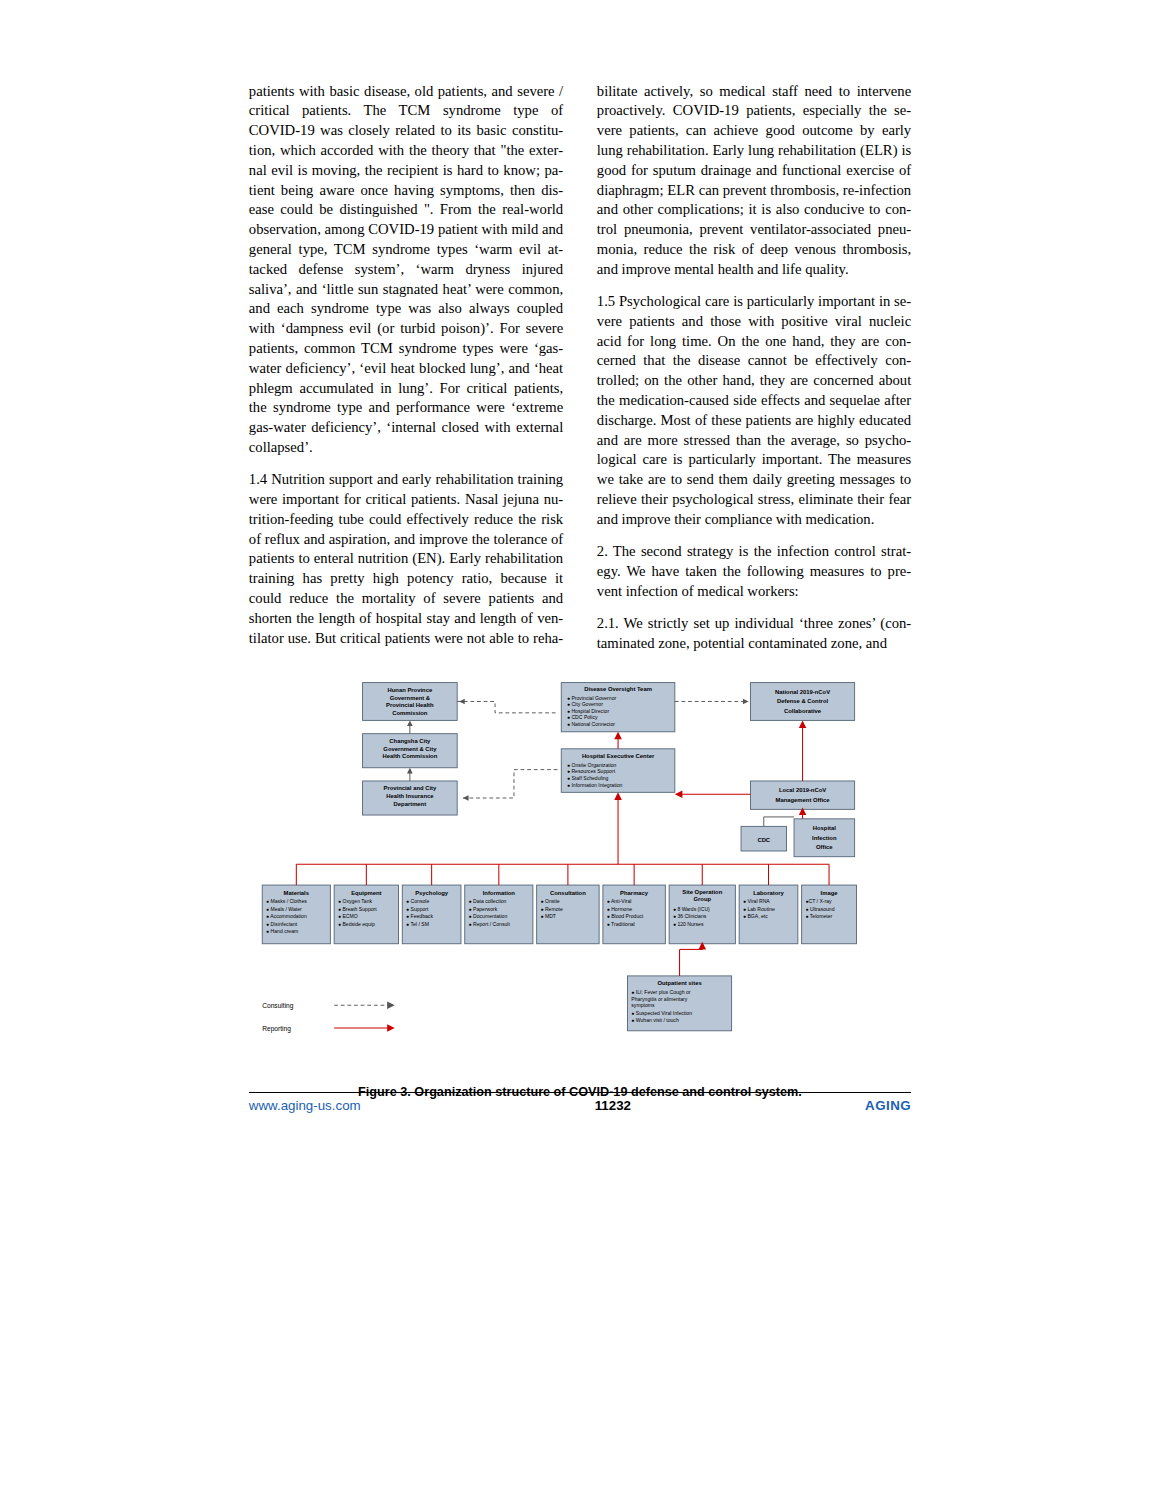patients with basic disease, old patients, and severe / critical patients. The TCM syndrome type of COVID-19 was closely related to its basic constitution, which accorded with the theory that "the external evil is moving, the recipient is hard to know; patient being aware once having symptoms, then disease could be distinguished ". From the real-world observation, among COVID-19 patient with mild and general type, TCM syndrome types ‘warm evil attacked defense system’, ‘warm dryness injured saliva’, and ‘little sun stagnated heat’ were common, and each syndrome type was also always coupled with ‘dampness evil (or turbid poison)’. For severe patients, common TCM syndrome types were ‘gas-water deficiency’, ‘evil heat blocked lung’, and ‘heat phlegm accumulated in lung’. For critical patients, the syndrome type and performance were ‘extreme gas-water deficiency’, ‘internal closed with external collapsed’.
1.4 Nutrition support and early rehabilitation training were important for critical patients. Nasal jejuna nutrition-feeding tube could effectively reduce the risk of reflux and aspiration, and improve the tolerance of patients to enteral nutrition (EN). Early rehabilitation training has pretty high potency ratio, because it could reduce the mortality of severe patients and shorten the length of hospital stay and length of ventilator use. But critical patients were not able to rehabilitate actively, so medical staff need to intervene proactively. COVID-19 patients, especially the severe patients, can achieve good outcome by early lung rehabilitation. Early lung rehabilitation (ELR) is good for sputum drainage and functional exercise of diaphragm; ELR can prevent thrombosis, re-infection and other complications; it is also conducive to control pneumonia, prevent ventilator-associated pneumonia, reduce the risk of deep venous thrombosis, and improve mental health and life quality.
1.5 Psychological care is particularly important in severe patients and those with positive viral nucleic acid for long time. On the one hand, they are concerned that the disease cannot be effectively controlled; on the other hand, they are concerned about the medication-caused side effects and sequelae after discharge. Most of these patients are highly educated and are more stressed than the average, so psychological care is particularly important. The measures we take are to send them daily greeting messages to relieve their psychological stress, eliminate their fear and improve their compliance with medication.
2. The second strategy is the infection control strategy. We have taken the following measures to prevent infection of medical workers:
2.1. We strictly set up individual ‘three zones’ (contaminated zone, potential contaminated zone, and
Hunan Province Government & Provincial Health Commission Disease Oversight Team ● Provincial Governor ● City Governor ● Hospital Director ● CDC Policy ● National Connector National 2019-nCoV Defense & Control Collaborative Changsha City Government & City Health Commission Hospital Executive Center ● Onsite Organization ● Resources Support ● Staff Scheduling ● Information Integration Provincial and City Health Insurance Department Local 2019-nCoV Management Office CDC Hospital Infection Office Materials ● Masks / Clothes ● Meals / Water ● Accommodation ● Disinfectant ● Hand cream Equipment ● Oxygen Tank ● Breath Support ● ECMO ● Bedside equip Psychology ● Console ● Support ● Feedback ● Tel / SM Information ● Data collection ● Paperwork ● Documentation ● Report / Consult Consultation ● Onsite ● Remote ● MDT Pharmacy ● Anti-Viral ● Hormone ● Blood Product ● Traditional Site Operation Group ● 8 Wards (ICU) ● 36 Clinicians ● 120 Nurses Laboratory ● Viral RNA ● Lab Routine ● BGA, etc Image ●CT / X-ray ● Ultrasound ● Telometer Outpatient sites ● ILI: Fever plus Cough or Pharyngitis or alimentary symptoms ● Suspected Viral Infection ● Wuhan visit / touch Consulting Reporting
Figure 3. Organization structure of COVID-19 defense and control system.
www.aging-us.com 11232 AGING